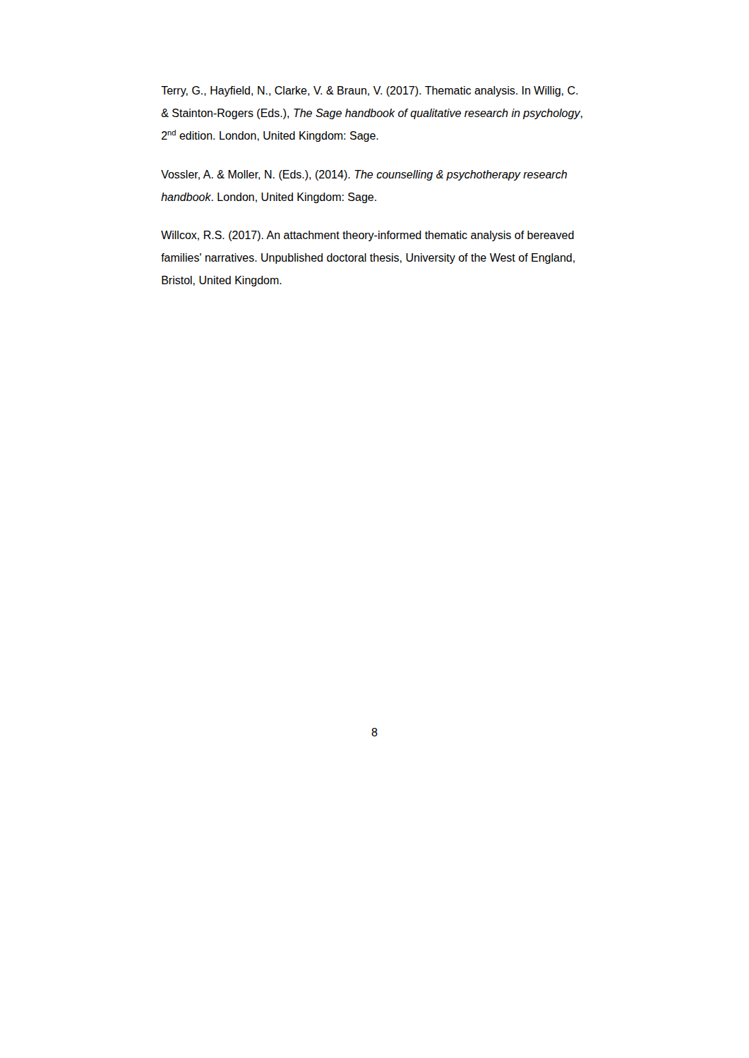Terry, G., Hayfield, N., Clarke, V. & Braun, V. (2017). Thematic analysis. In Willig, C. & Stainton-Rogers (Eds.), The Sage handbook of qualitative research in psychology, 2nd edition. London, United Kingdom: Sage.
Vossler, A. & Moller, N. (Eds.), (2014). The counselling & psychotherapy research handbook. London, United Kingdom: Sage.
Willcox, R.S. (2017). An attachment theory-informed thematic analysis of bereaved families' narratives. Unpublished doctoral thesis, University of the West of England, Bristol, United Kingdom.
8